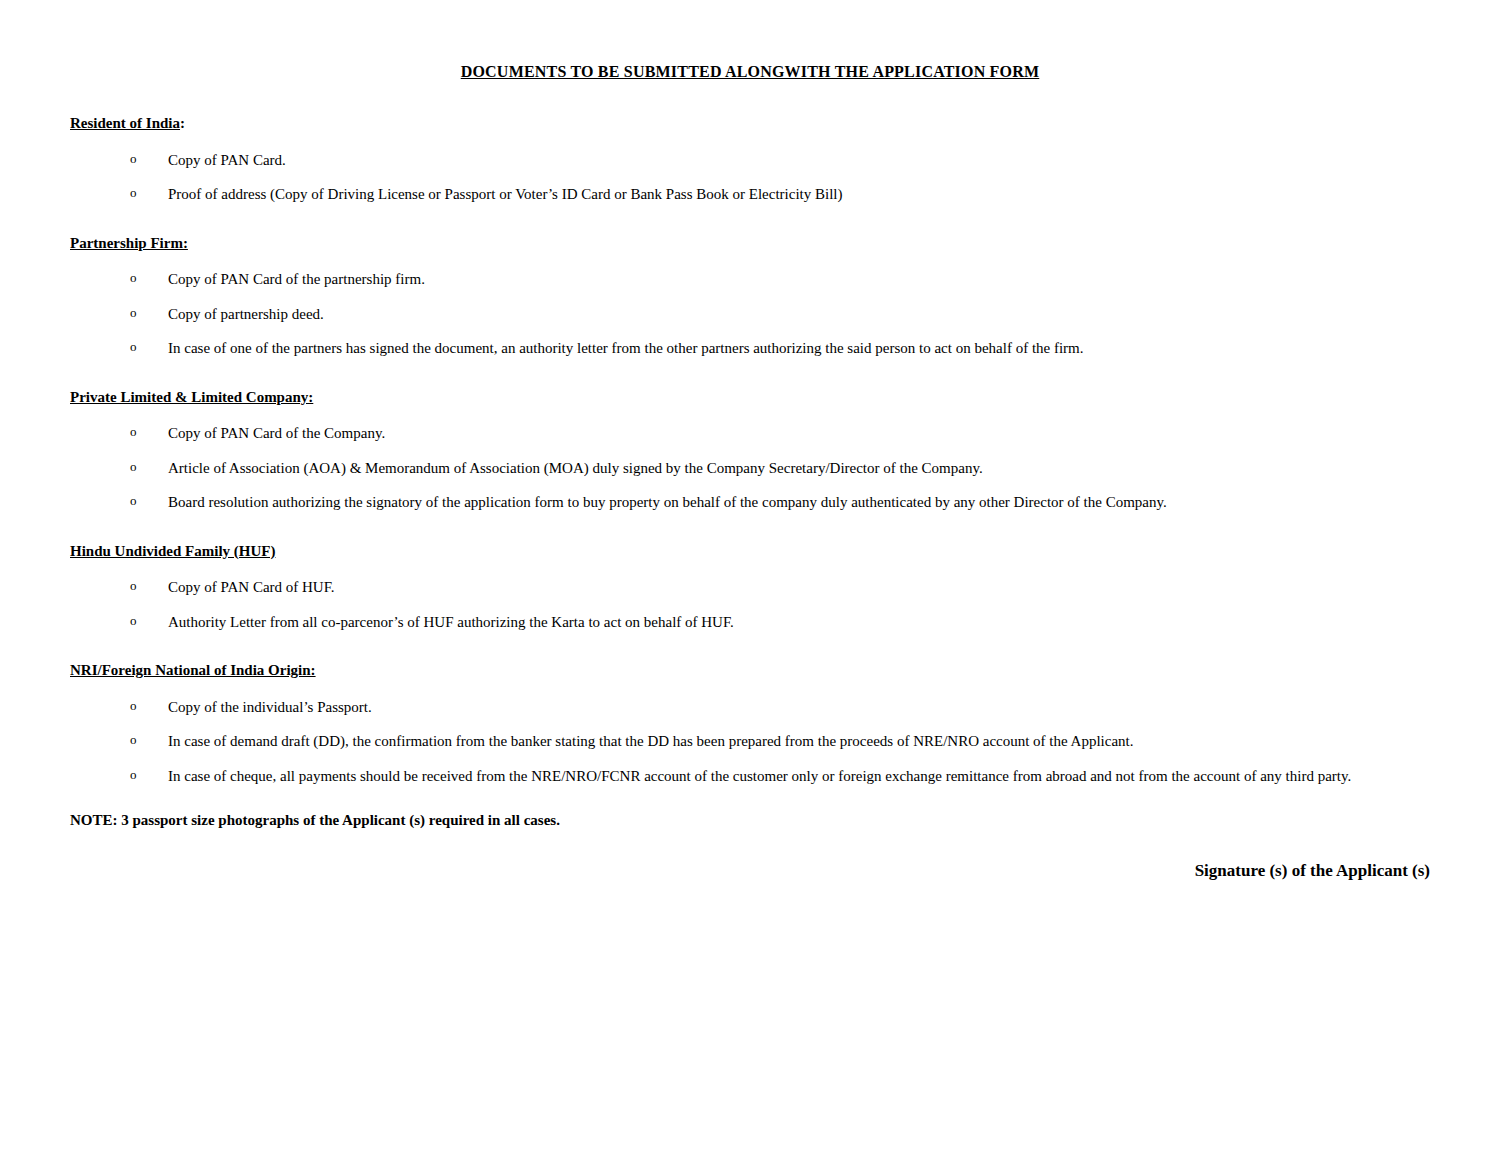DOCUMENTS TO BE SUBMITTED ALONGWITH THE APPLICATION FORM
Resident of India:
Copy of PAN Card.
Proof of address (Copy of Driving License or Passport or Voter’s ID Card or Bank Pass Book or Electricity Bill)
Partnership Firm:
Copy of PAN Card of the partnership firm.
Copy of partnership deed.
In case of one of the partners has signed the document, an authority letter from the other partners authorizing the said person to act on behalf of the firm.
Private Limited & Limited Company:
Copy of PAN Card of the Company.
Article of Association (AOA) & Memorandum of Association (MOA) duly signed by the Company Secretary/Director of the Company.
Board resolution authorizing the signatory of the application form to buy property on behalf of the company duly authenticated by any other Director of the Company.
Hindu Undivided Family (HUF)
Copy of PAN Card of HUF.
Authority Letter from all co-parcenor’s of HUF authorizing the Karta to act on behalf of HUF.
NRI/Foreign National of India Origin:
Copy of the individual’s Passport.
In case of demand draft (DD), the confirmation from the banker stating that the DD has been prepared from the proceeds of NRE/NRO account of the Applicant.
In case of cheque, all payments should be received from the NRE/NRO/FCNR account of the customer only or foreign exchange remittance from abroad and not from the account of any third party.
NOTE: 3 passport size photographs of the Applicant (s) required in all cases.
Signature (s) of the Applicant (s)